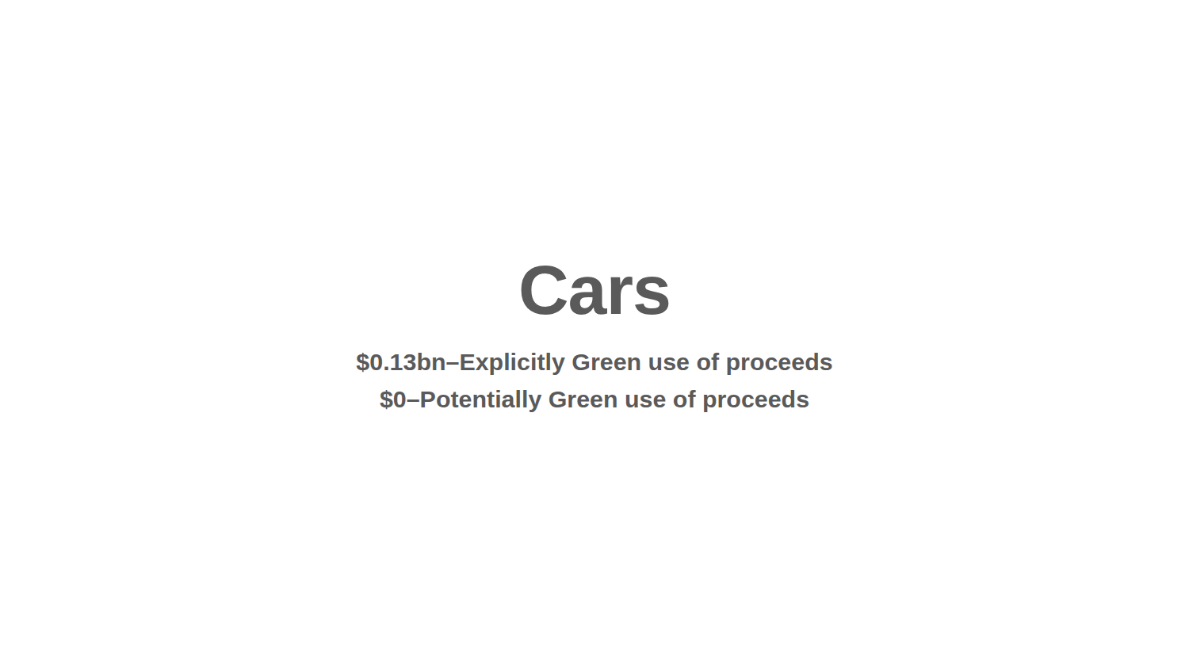Cars
$0.13bn–Explicitly Green use of proceeds
$0–Potentially Green use of proceeds